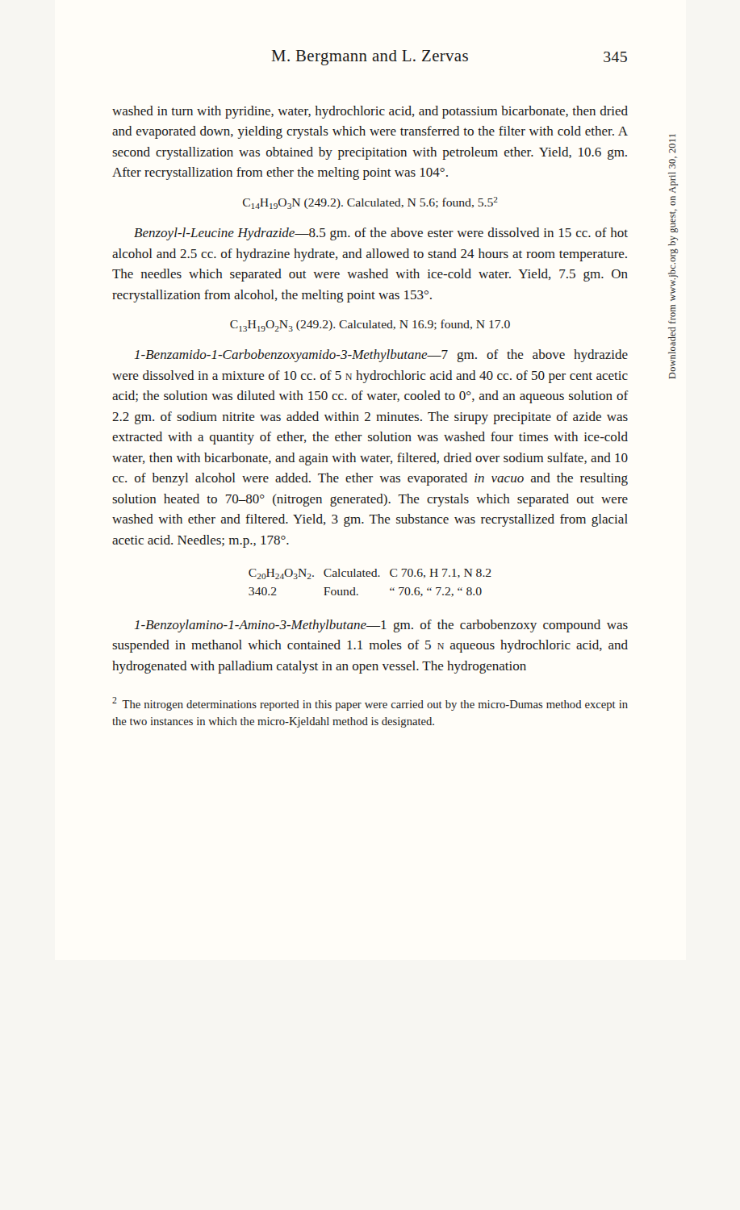Downloaded from www.jbc.org by guest, on April 30, 2011
M. Bergmann and L. Zervas345
washed in turn with pyridine, water, hydrochloric acid, and potassium bicarbonate, then dried and evaporated down, yielding crystals which were transferred to the filter with cold ether. A second crystallization was obtained by precipitation with petroleum ether. Yield, 10.6 gm. After recrystallization from ether the melting point was 104°.
C14H19O3N (249.2). Calculated, N 5.6; found, 5.52
Benzoyl-l-Leucine Hydrazide—8.5 gm. of the above ester were dissolved in 15 cc. of hot alcohol and 2.5 cc. of hydrazine hydrate, and allowed to stand 24 hours at room temperature. The needles which separated out were washed with ice-cold water. Yield, 7.5 gm. On recrystallization from alcohol, the melting point was 153°.
C13H19O2N3 (249.2). Calculated, N 16.9; found, N 17.0
1-Benzamido-1-Carbobenzoxyamido-3-Methylbutane—7 gm. of the above hydrazide were dissolved in a mixture of 10 cc. of 5 n hydrochloric acid and 40 cc. of 50 per cent acetic acid; the solution was diluted with 150 cc. of water, cooled to 0°, and an aqueous solution of 2.2 gm. of sodium nitrite was added within 2 minutes. The sirupy precipitate of azide was extracted with a quantity of ether, the ether solution was washed four times with ice-cold water, then with bicarbonate, and again with water, filtered, dried over sodium sulfate, and 10 cc. of benzyl alcohol were added. The ether was evaporated in vacuo and the resulting solution heated to 70–80° (nitrogen generated). The crystals which separated out were washed with ether and filtered. Yield, 3 gm. The substance was recrystallized from glacial acetic acid. Needles; m.p., 178°.
| C 20 H 24 O 3 N 2 . | Calculated. | C 70.6, H 7.1, N 8.2 |
| 340.2 | Found. | “ 70.6, “ 7.2, “ 8.0 |
1-Benzoylamino-1-Amino-3-Methylbutane—1 gm. of the carbobenzoxy compound was suspended in methanol which contained 1.1 moles of 5 n aqueous hydrochloric acid, and hydrogenated with palladium catalyst in an open vessel. The hydrogenation
2 The nitrogen determinations reported in this paper were carried out by the micro-Dumas method except in the two instances in which the micro-Kjeldahl method is designated.